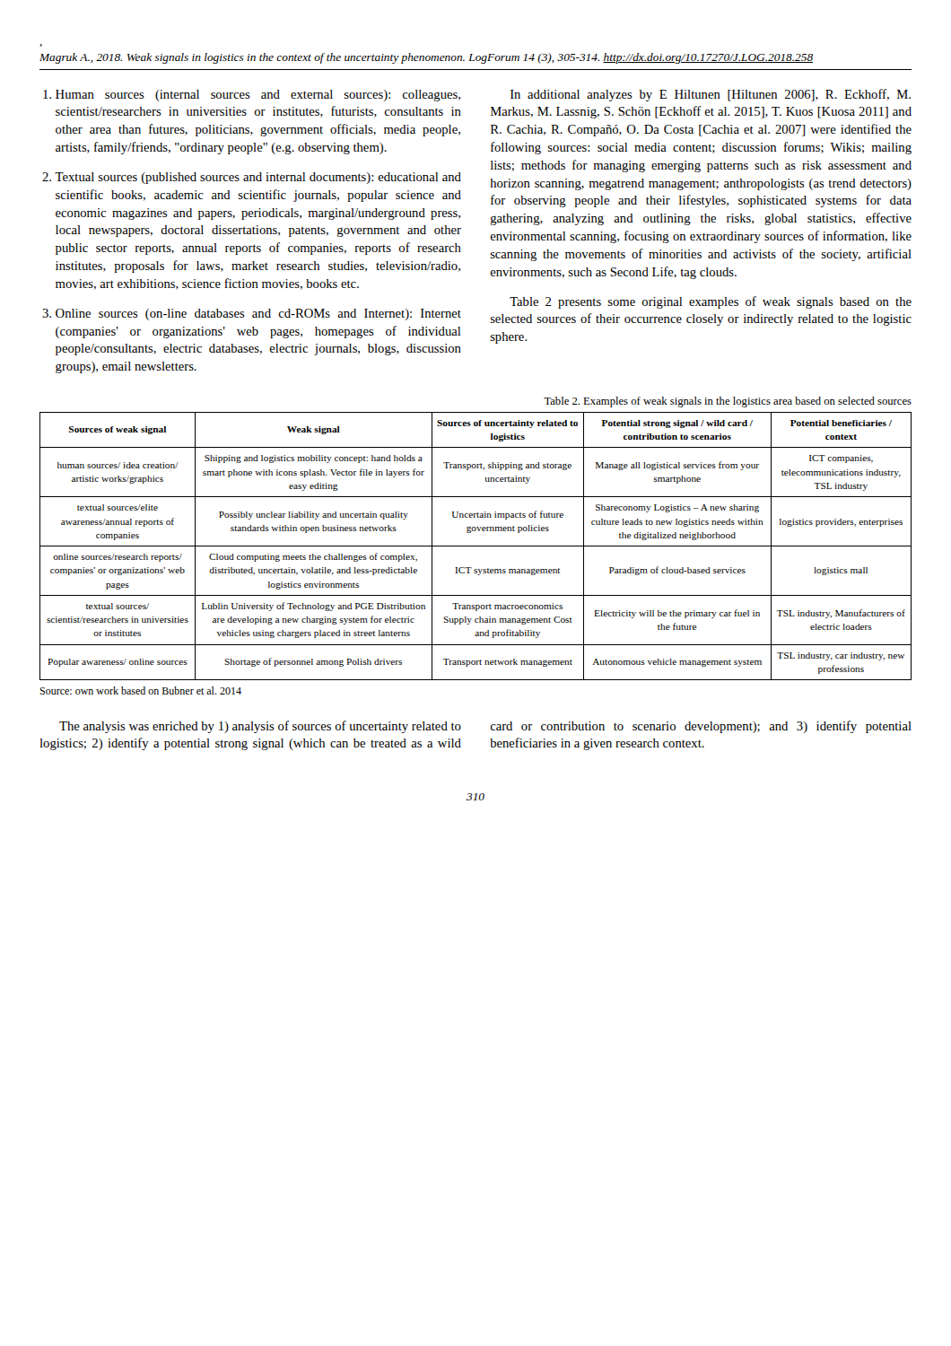,
Magruk A., 2018. Weak signals in logistics in the context of the uncertainty phenomenon. LogForum 14 (3), 305-314. http://dx.doi.org/10.17270/J.LOG.2018.258
Human sources (internal sources and external sources): colleagues, scientist/researchers in universities or institutes, futurists, consultants in other area than futures, politicians, government officials, media people, artists, family/friends, "ordinary people" (e.g. observing them).
Textual sources (published sources and internal documents): educational and scientific books, academic and scientific journals, popular science and economic magazines and papers, periodicals, marginal/underground press, local newspapers, doctoral dissertations, patents, government and other public sector reports, annual reports of companies, reports of research institutes, proposals for laws, market research studies, television/radio, movies, art exhibitions, science fiction movies, books etc.
Online sources (on-line databases and cd-ROMs and Internet): Internet (companies' or organizations' web pages, homepages of individual people/consultants, electric databases, electric journals, blogs, discussion groups), email newsletters.
In additional analyzes by E Hiltunen [Hiltunen 2006], R. Eckhoff, M. Markus, M. Lassnig, S. Schön [Eckhoff et al. 2015], T. Kuos [Kuosa 2011] and R. Cachia, R. Compañó, O. Da Costa [Cachia et al. 2007] were identified the following sources: social media content; discussion forums; Wikis; mailing lists; methods for managing emerging patterns such as risk assessment and horizon scanning, megatrend management; anthropologists (as trend detectors) for observing people and their lifestyles, sophisticated systems for data gathering, analyzing and outlining the risks, global statistics, effective environmental scanning, focusing on extraordinary sources of information, like scanning the movements of minorities and activists of the society, artificial environments, such as Second Life, tag clouds.
Table 2 presents some original examples of weak signals based on the selected sources of their occurrence closely or indirectly related to the logistic sphere.
Table 2. Examples of weak signals in the logistics area based on selected sources
| Sources of weak signal | Weak signal | Sources of uncertainty related to logistics | Potential strong signal / wild card / contribution to scenarios | Potential beneficiaries / context |
| --- | --- | --- | --- | --- |
| human sources/ idea creation/ artistic works/graphics | Shipping and logistics mobility concept: hand holds a smart phone with icons splash. Vector file in layers for easy editing | Transport, shipping and storage uncertainty | Manage all logistical services from your smartphone | ICT companies, telecommunications industry, TSL industry |
| textual sources/elite awareness/annual reports of companies | Possibly unclear liability and uncertain quality standards within open business networks | Uncertain impacts of future government policies | Shareconomy Logistics – A new sharing culture leads to new logistics needs within the digitalized neighborhood | logistics providers, enterprises |
| online sources/research reports/ companies' or organizations' web pages | Cloud computing meets the challenges of complex, distributed, uncertain, volatile, and less-predictable logistics environments | ICT systems management | Paradigm of cloud-based services | logistics mall |
| textual sources/ scientist/researchers in universities or institutes | Lublin University of Technology and PGE Distribution are developing a new charging system for electric vehicles using chargers placed in street lanterns | Transport macroeconomics Supply chain management Cost and profitability | Electricity will be the primary car fuel in the future | TSL industry, Manufacturers of electric loaders |
| Popular awareness/ online sources | Shortage of personnel among Polish drivers | Transport network management | Autonomous vehicle management system | TSL industry, car industry, new professions |
Source: own work based on Bubner et al. 2014
The analysis was enriched by 1) analysis of sources of uncertainty related to logistics; 2) identify a potential strong signal (which can be treated as a wild card or contribution to scenario development); and 3) identify potential beneficiaries in a given research context.
310